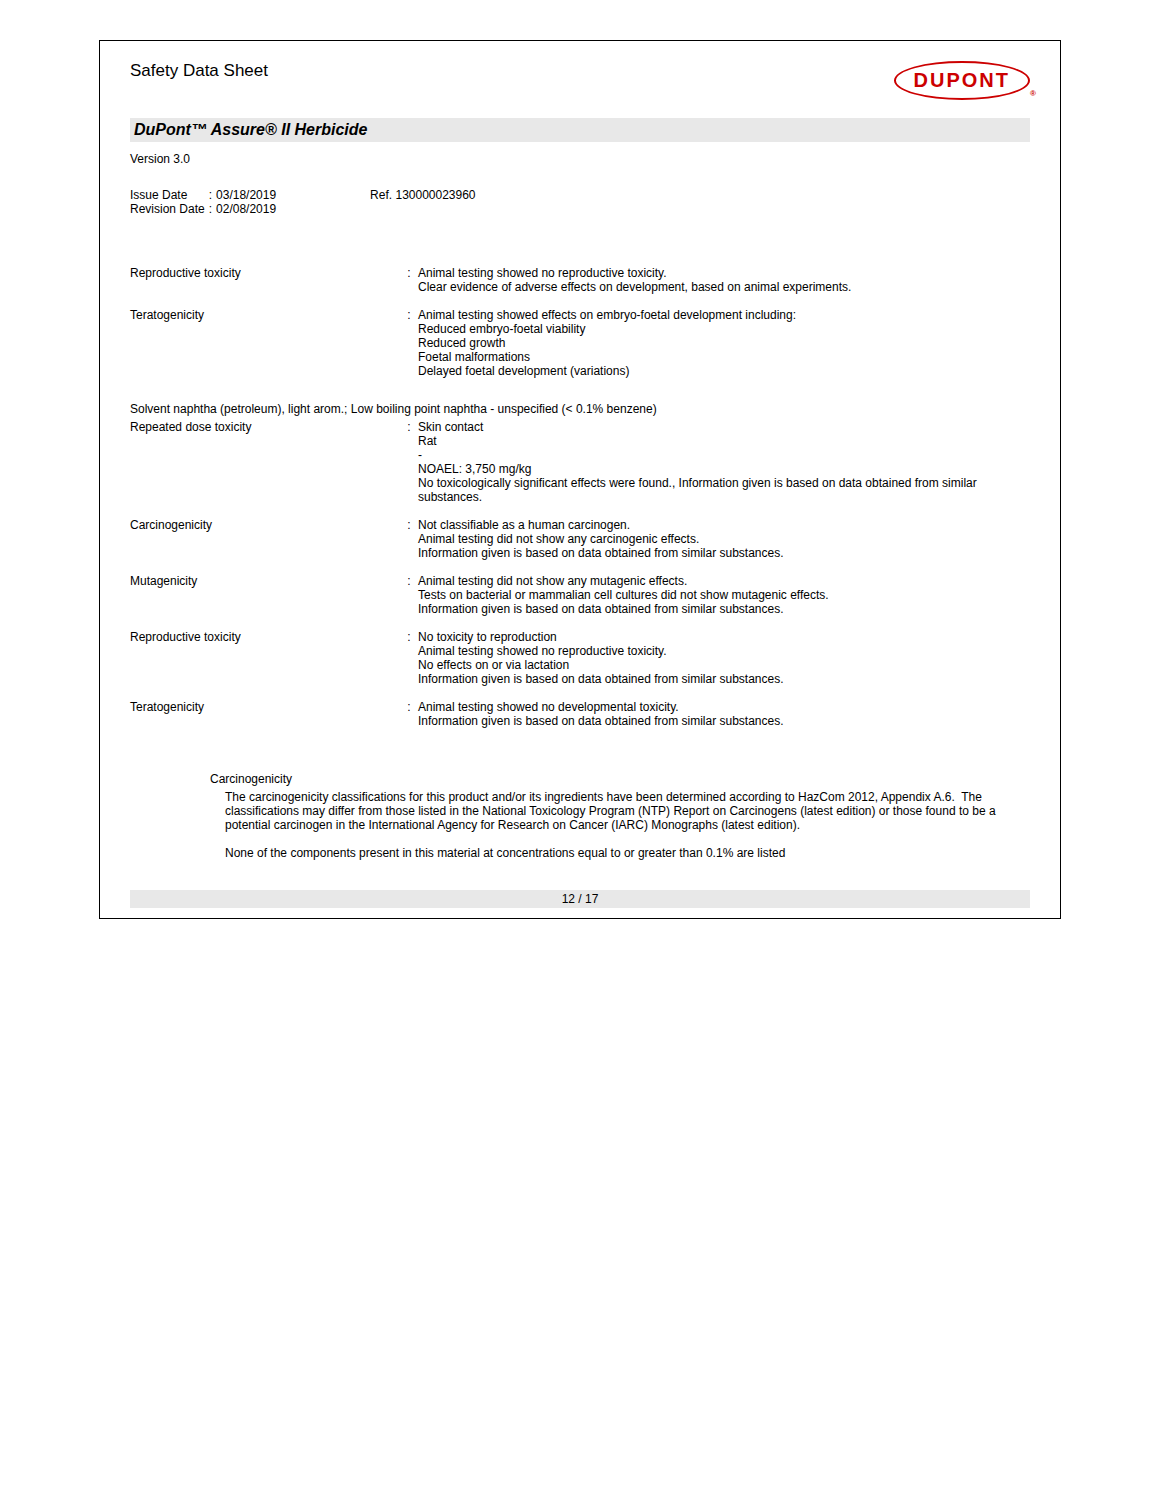Safety Data Sheet
DUPONT®
DuPont™ Assure® II Herbicide
Version 3.0
| Issue Date | : | 03/18/2019 | Ref. 130000023960 |
| Revision Date | : | 02/08/2019 | |
| Reproductive toxicity | : | Animal testing showed no reproductive toxicity. Clear evidence of adverse effects on development, based on animal experiments. |
| Teratogenicity | : | Animal testing showed effects on embryo-foetal development including: Reduced embryo-foetal viability Reduced growth Foetal malformations Delayed foetal development (variations) |
Solvent naphtha (petroleum), light arom.; Low boiling point naphtha - unspecified (< 0.1% benzene)
| Repeated dose toxicity | : | Skin contact Rat - NOAEL: 3,750 mg/kg No toxicologically significant effects were found., Information given is based on data obtained from similar substances. |
| Carcinogenicity | : | Not classifiable as a human carcinogen. Animal testing did not show any carcinogenic effects. Information given is based on data obtained from similar substances. |
| Mutagenicity | : | Animal testing did not show any mutagenic effects. Tests on bacterial or mammalian cell cultures did not show mutagenic effects. Information given is based on data obtained from similar substances. |
| Reproductive toxicity | : | No toxicity to reproduction Animal testing showed no reproductive toxicity. No effects on or via lactation Information given is based on data obtained from similar substances. |
| Teratogenicity | : | Animal testing showed no developmental toxicity. Information given is based on data obtained from similar substances. |
Carcinogenicity
The carcinogenicity classifications for this product and/or its ingredients have been determined according to HazCom 2012, Appendix A.6. The classifications may differ from those listed in the National Toxicology Program (NTP) Report on Carcinogens (latest edition) or those found to be a potential carcinogen in the International Agency for Research on Cancer (IARC) Monographs (latest edition).
None of the components present in this material at concentrations equal to or greater than 0.1% are listed
12 / 17